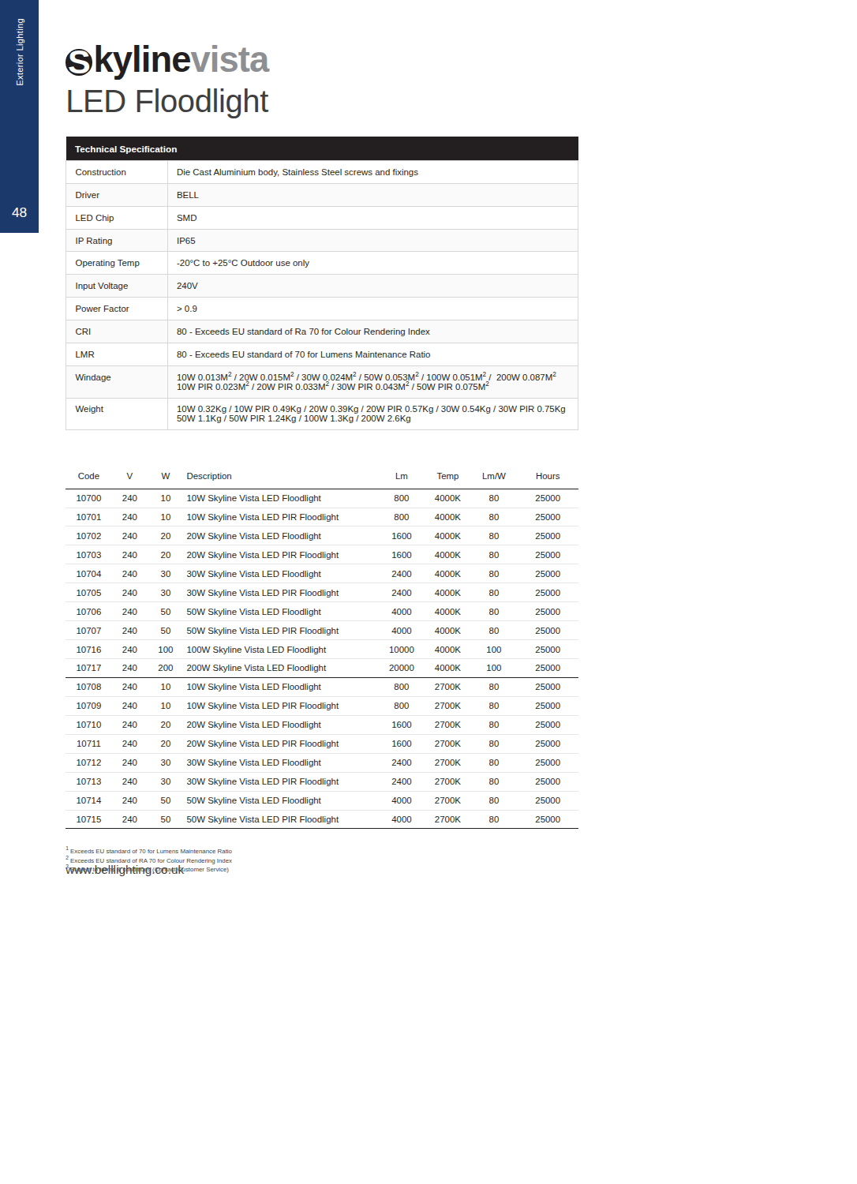Exterior Lighting 48
Skyline vista
LED Floodlight
| Technical Specification |
| --- |
| Construction | Die Cast Aluminium body, Stainless Steel screws and fixings |
| Driver | BELL |
| LED Chip | SMD |
| IP Rating | IP65 |
| Operating Temp | -20°C to +25°C Outdoor use only |
| Input Voltage | 240V |
| Power Factor | > 0.9 |
| CRI | 80 - Exceeds EU standard of Ra 70 for Colour Rendering Index |
| LMR | 80 - Exceeds EU standard of 70 for Lumens Maintenance Ratio |
| Windage | 10W 0.013M 2 / 20W 0.015M 2 / 30W 0.024M 2 / 50W 0.053M 2 / 100W 0.051M 2 / 200W 0.087M 2 10W PIR 0.023M 2 / 20W PIR 0.033M 2 / 30W PIR 0.043M 2 / 50W PIR 0.075M 2 |
| Weight | 10W 0.32Kg / 10W PIR 0.49Kg / 20W 0.39Kg / 20W PIR 0.57Kg / 30W 0.54Kg / 30W PIR 0.75Kg 50W 1.1Kg / 50W PIR 1.24Kg / 100W 1.3Kg / 200W 2.6Kg |
| Code | V | W | Description | Lm | Temp | Lm/W | Hours |
| --- | --- | --- | --- | --- | --- | --- | --- |
| 10700 | 240 | 10 | 10W Skyline Vista LED Floodlight | 800 | 4000K | 80 | 25000 |
| 10701 | 240 | 10 | 10W Skyline Vista LED PIR Floodlight | 800 | 4000K | 80 | 25000 |
| 10702 | 240 | 20 | 20W Skyline Vista LED Floodlight | 1600 | 4000K | 80 | 25000 |
| 10703 | 240 | 20 | 20W Skyline Vista LED PIR Floodlight | 1600 | 4000K | 80 | 25000 |
| 10704 | 240 | 30 | 30W Skyline Vista LED Floodlight | 2400 | 4000K | 80 | 25000 |
| 10705 | 240 | 30 | 30W Skyline Vista LED PIR Floodlight | 2400 | 4000K | 80 | 25000 |
| 10706 | 240 | 50 | 50W Skyline Vista LED Floodlight | 4000 | 4000K | 80 | 25000 |
| 10707 | 240 | 50 | 50W Skyline Vista LED PIR Floodlight | 4000 | 4000K | 80 | 25000 |
| 10716 | 240 | 100 | 100W Skyline Vista LED Floodlight | 10000 | 4000K | 100 | 25000 |
| 10717 | 240 | 200 | 200W Skyline Vista LED Floodlight | 20000 | 4000K | 100 | 25000 |
| 10708 | 240 | 10 | 10W Skyline Vista LED Floodlight | 800 | 2700K | 80 | 25000 |
| 10709 | 240 | 10 | 10W Skyline Vista LED PIR Floodlight | 800 | 2700K | 80 | 25000 |
| 10710 | 240 | 20 | 20W Skyline Vista LED Floodlight | 1600 | 2700K | 80 | 25000 |
| 10711 | 240 | 20 | 20W Skyline Vista LED PIR Floodlight | 1600 | 2700K | 80 | 25000 |
| 10712 | 240 | 30 | 30W Skyline Vista LED Floodlight | 2400 | 2700K | 80 | 25000 |
| 10713 | 240 | 30 | 30W Skyline Vista LED PIR Floodlight | 2400 | 2700K | 80 | 25000 |
| 10714 | 240 | 50 | 50W Skyline Vista LED Floodlight | 4000 | 2700K | 80 | 25000 |
| 10715 | 240 | 50 | 50W Skyline Vista LED PIR Floodlight | 4000 | 2700K | 80 | 25000 |
1 Exceeds EU standard of 70 for Lumens Maintenance Ratio
2 Exceeds EU standard of RA 70 for Colour Rendering Index
3 Subject to terms & conditions (Contact Customer Service)
www.belllighting.co.uk